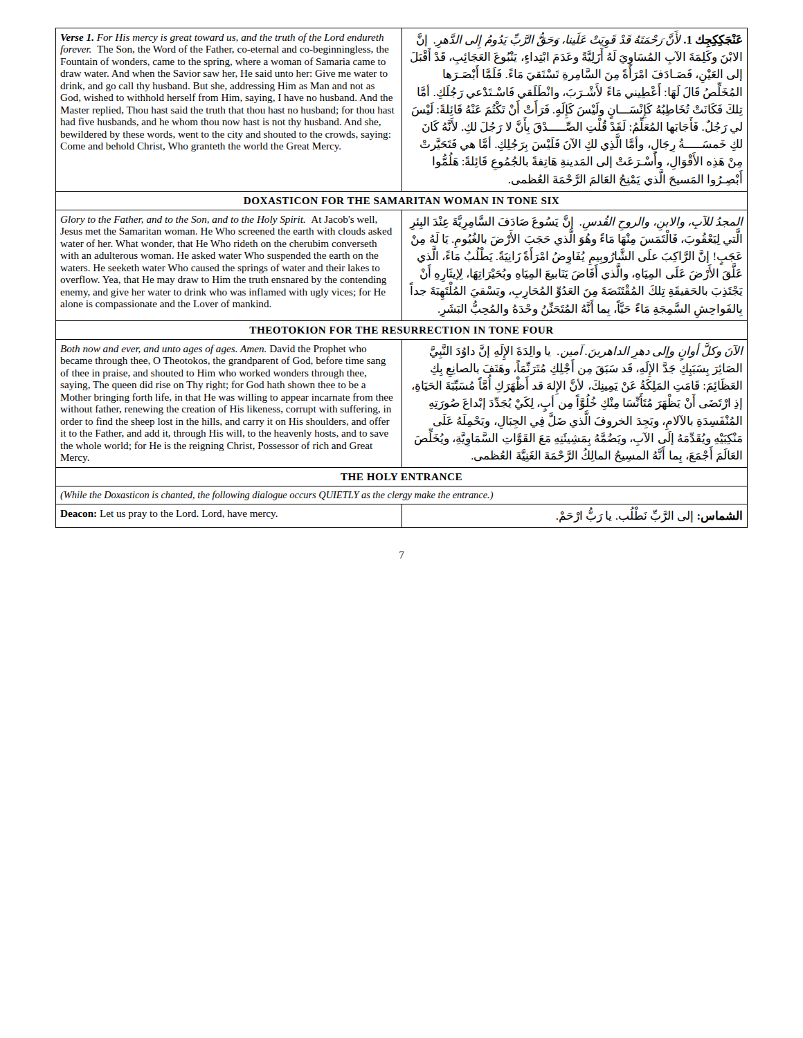| Verse 1. For His mercy is great toward us, and the truth of the Lord endureth forever. The Son, the Word of the Father, co-eternal and co-beginningless, the Fountain of wonders, came to the spring, where a woman of Samaria came to draw water. And when the Savior saw her, He said unto her: Give me water to drink, and go call thy husband. But she, addressing Him as Man and not as God, wished to withhold herself from Him, saying, I have no husband. And the Master replied, Thou hast said the truth that thou hast no husband; for thou hast had five husbands, and he whom thou now hast is not thy husband. And she, bewildered by these words, went to the city and shouted to the crowds, saying: Come and behold Christ, Who granteth the world the Great Mercy. | عَنْجَكِكِجِك 1. لأَنَّ رَحْمَتَهُ قَدْ قَوِيَتْ عَلَينا، وَحَقُّ الرَّبِّ يَدُومُ إِلى الدَّهرِ. إنَّ الابْنَ وكَلِمَةَ الآبِ المُسَاوِيَ لَهُ أَزَلِيَّةً وعَدَمَ ابْتِداءٍ، يَنْبُوعَ العَجَائِبِ، قَدْ أَقْبَلَ إلى العَيْنِ، فَصَـادَفَ امْرَأَةً مِنَ السَّامِرةِ تَسْتَقيَ مَاءً. فَلَمَّا أَبْصَـرَها المُخَلِّصُ قَالَ لَهَا: أَعْطِيني مَاءً لأَشْـرَبَ، وانْطَلَقي فَاسْـتَدْعي رَجُلَكِ. أمَّا تِلكَ فَكَانَتْ تُخَاطِبُهُ كَإِنْسَـــانٍ ولَيْسَ كَإِلَهٍ. فَرَأَتْ أَنْ تَكْتُمَ عَنْهُ قَائِلةً: لَيْسَ لي رَجُلٌ. فَأَجَابَها المُعَلِّمُ: لَقَدْ قُلْتِ الصِّـــــدْقَ بِأَنَّ لا رَجُلَ لكِ. لأَنَّهُ كَانَ لكِ خَمسَـــــةُ رِجَالٍ، وأمَّا الَّذِي لكِ الآنَ فَلَيْسَ بِرَجُلِكِ. أمَّا هي فَتَحَيَّرتْ مِنْ هَذِه الأَقْوَالِ، وأَسْـرَعَتْ إلى المَدينةِ هَاتِفةً بالجُمُوعِ قَائِلةً: هَلُمُّوا أَبْصِـرُوا المَسيحَ الَّذي يَمْنِحُ العَالمَ الرَّحْمَةَ العُظمى. |
| DOXASTICON FOR THE SAMARITAN WOMAN IN TONE SIX |
| Glory to the Father, and to the Son, and to the Holy Spirit. At Jacob's well, Jesus met the Samaritan woman. He Who screened the earth with clouds asked water of her. What wonder, that He Who rideth on the cherubim converseth with an adulterous woman. He asked water Who suspended the earth on the waters. He seeketh water Who caused the springs of water and their lakes to overflow. Yea, that He may draw to Him the truth ensnared by the contending enemy, and give her water to drink who was inflamed with ugly vices; for He alone is compassionate and the Lover of mankind. | المجدُ للآبِ، والابنِ، والروحِ القُدسِ. إنَّ يَسُوعَ صَادَفَ السَّامِرِيَّةَ عِنْدَ البِئرِ الَّتي لِيَعْقُوبَ، فَالْتَمَسَ مِنْهَا مَاءً وهُوَ الَّذي حَجَبَ الأَرْضَ بالغُيُومِ. يَا لَهُ مِنْ عَجَبٍ! إنَّ الرَّاكِبَ علَى الشَّارُوبِيمِ يُفَاوِضُ امْرَأَةً زَانِيَةً. يَطْلُبُ مَاءً، الَّذي عَلَّقَ الأَرْضَ عَلَى المِيَاهِ، والَّذي أَفَاضَ يَنَابيعَ المِيَاهِ وبُحَيْرَاتِهَا، لِإيثَارِهِ أَنْ يَجْتَذِبَ بالحَقيقَةِ تِلكَ المُقْتَنَصَةَ مِنَ العَدُوِّ المُحَارِبِ، ويَسْقيَ المُلْتَهِبَةَ جداً بِالفَواحِشِ السَّمِجَةِ مَاءً حَيَّاً، بِما أَنَّهُ المُتَحَنِّنُ وحْدَهُ والمُحِبُّ البَشَرِ. |
| THEOTOKION FOR THE RESURRECTION IN TONE FOUR |
| Both now and ever, and unto ages of ages. Amen. David the Prophet who became through thee, O Theotokos, the grandparent of God, before time sang of thee in praise, and shouted to Him who worked wonders through thee, saying, The queen did rise on Thy right; for God hath shown thee to be a Mother bringing forth life, in that He was willing to appear incarnate from thee without father, renewing the creation of His likeness, corrupt with suffering, in order to find the sheep lost in the hills, and carry it on His shoulders, and offer it to the Father, and add it, through His will, to the heavenly hosts, and to save the whole world; for He is the reigning Christ, Possessor of rich and Great Mercy. | الآنَ وكلَّ أوانٍ وإلى دهرِ الداهرينَ. آمين. يا والِدَةَ الإِلَهِ إنَّ داوُدَ النَّبِيَّ الصَائِرَ بِسَبَبِكِ جَدَّ الإِلَهِ، قَد سَبَقَ مِن أَجْلِكِ مُتَرَنِّمَاً، وهَتَفَ بالصانِعِ بِكِ العَظَائِمَ: قَامَتِ المَلِكَةُ عَنْ يَمِينِكَ، لأنَّ الإِلهَ قد أَظْهَرَكِ أُمَّاً مُسَبِّبَةَ الحَيَاةِ، إذِ ارْتَضَى أَنْ يَظْهَرَ مُتَأَنِّسَا مِنْكِ خُلُوَّاً مِن أبٍ، لِكَيْ يُجَدِّدَ إبْداعَ صُورَتِهِ المُنْفَسِدَةِ بالآلامِ، ويَجِدَ الخروفَ الَّذي ضَلَّ فِي الجِبَالِ، ويَحْمِلَهُ عَلَى مَنْكِبَيْهِ ويُقَدِّمَهُ إلَى الآبِ، ويَضُمَّهُ بِمَشِيئَتِهِ مَعَ القَوَّاتِ السَّمَاوِيَّةِ، ويُخَلِّصَ العَالَمَ أَجْمَعَ، بِما أَنَّهُ المسِيحُ المالِكُ الرَّحْمَةَ الغَنِيَّةَ العُظمى. |
| THE HOLY ENTRANCE |
| (While the Doxasticon is chanted, the following dialogue occurs QUIETLY as the clergy make the entrance.) |
| Deacon: Let us pray to the Lord. Lord, have mercy. | الشماس: إلى الرَّبِّ نَطْلُب. يا رَبُّ ارْحَمْ. |
7